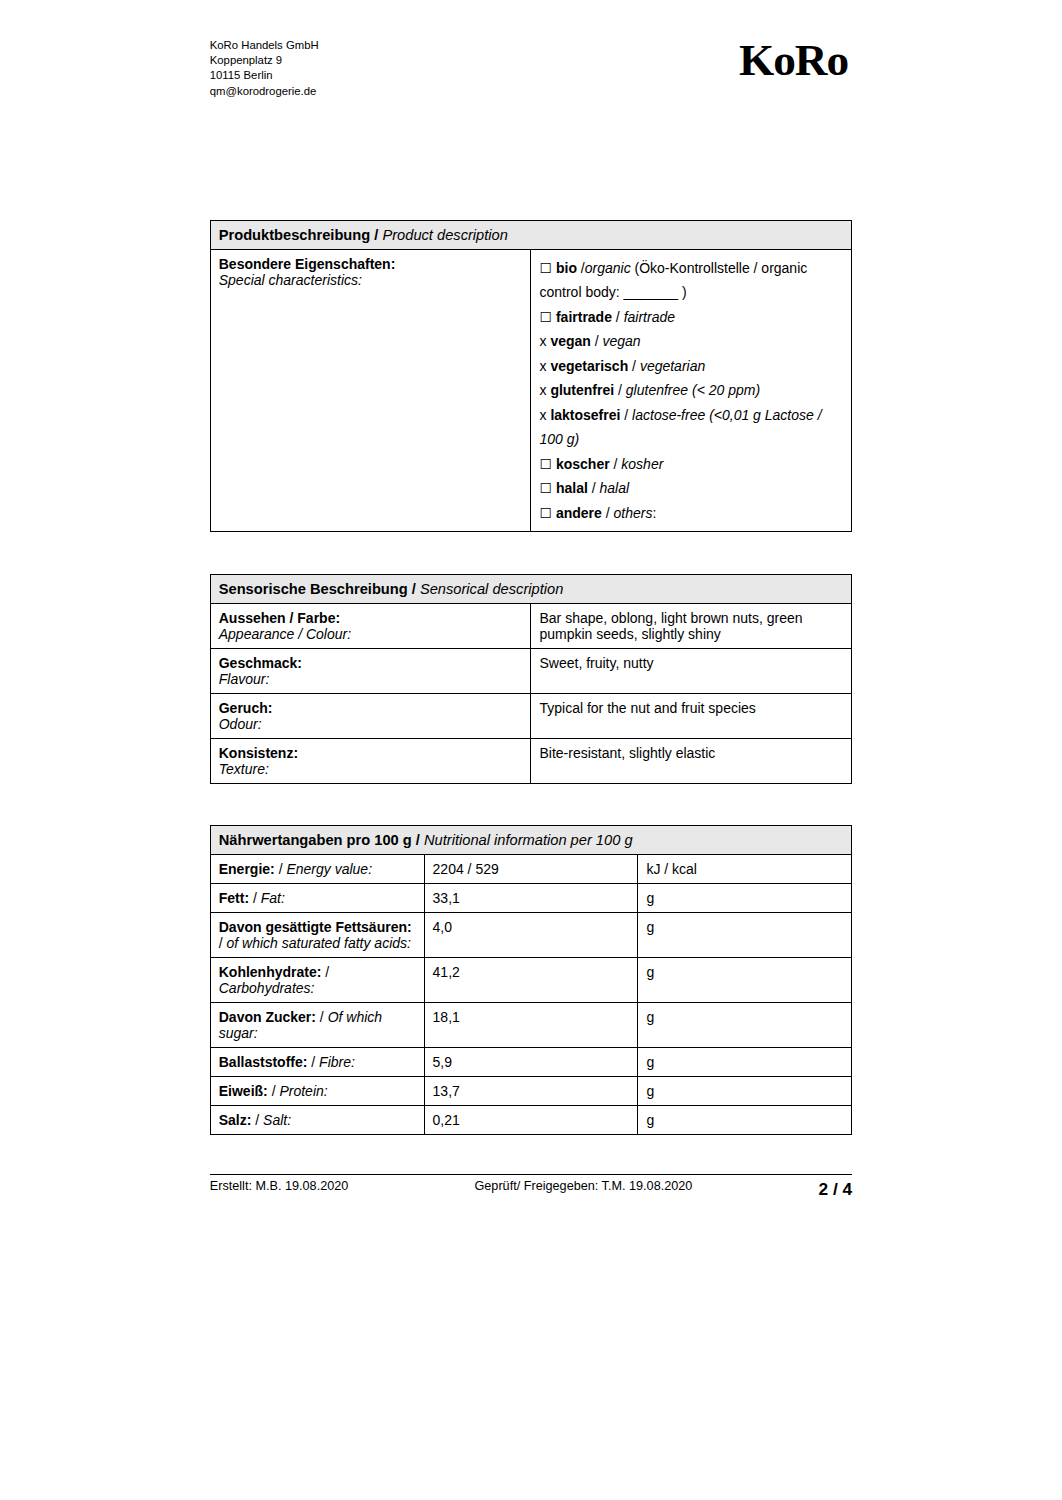KoRo Handels GmbH
Koppenplatz 9
10115 Berlin
qm@korodrogerie.de
KoRo
| Produktbeschreibung / Product description |
| --- |
| Besondere Eigenschaften: Special characteristics: | ☐ bio / organic (Öko-Kontrollstelle / organic control body: _______ ) ☐ fairtrade / fairtrade x vegan / vegan x vegetarisch / vegetarian x glutenfrei / glutenfree (< 20 ppm) x laktosefrei / lactose-free (<0,01 g Lactose / 100 g) ☐ koscher / kosher ☐ halal / halal ☐ andere / others : |
| Sensorische Beschreibung / Sensorical description |
| --- |
| Aussehen / Farbe: Appearance / Colour: | Bar shape, oblong, light brown nuts, green pumpkin seeds, slightly shiny |
| Geschmack: Flavour: | Sweet, fruity, nutty |
| Geruch: Odour: | Typical for the nut and fruit species |
| Konsistenz: Texture: | Bite-resistant, slightly elastic |
| Nährwertangaben pro 100 g / Nutritional information per 100 g |
| --- |
| Energie: / Energy value: | 2204 / 529 | kJ / kcal |
| Fett: / Fat: | 33,1 | g |
| Davon gesättigte Fettsäuren: / of which saturated fatty acids: | 4,0 | g |
| Kohlenhydrate: / Carbohydrates: | 41,2 | g |
| Davon Zucker: / Of which sugar: | 18,1 | g |
| Ballaststoffe: / Fibre: | 5,9 | g |
| Eiweiß: / Protein: | 13,7 | g |
| Salz: / Salt: | 0,21 | g |
Erstellt: M.B. 19.08.2020 Geprüft/ Freigegeben: T.M. 19.08.2020 2 / 4